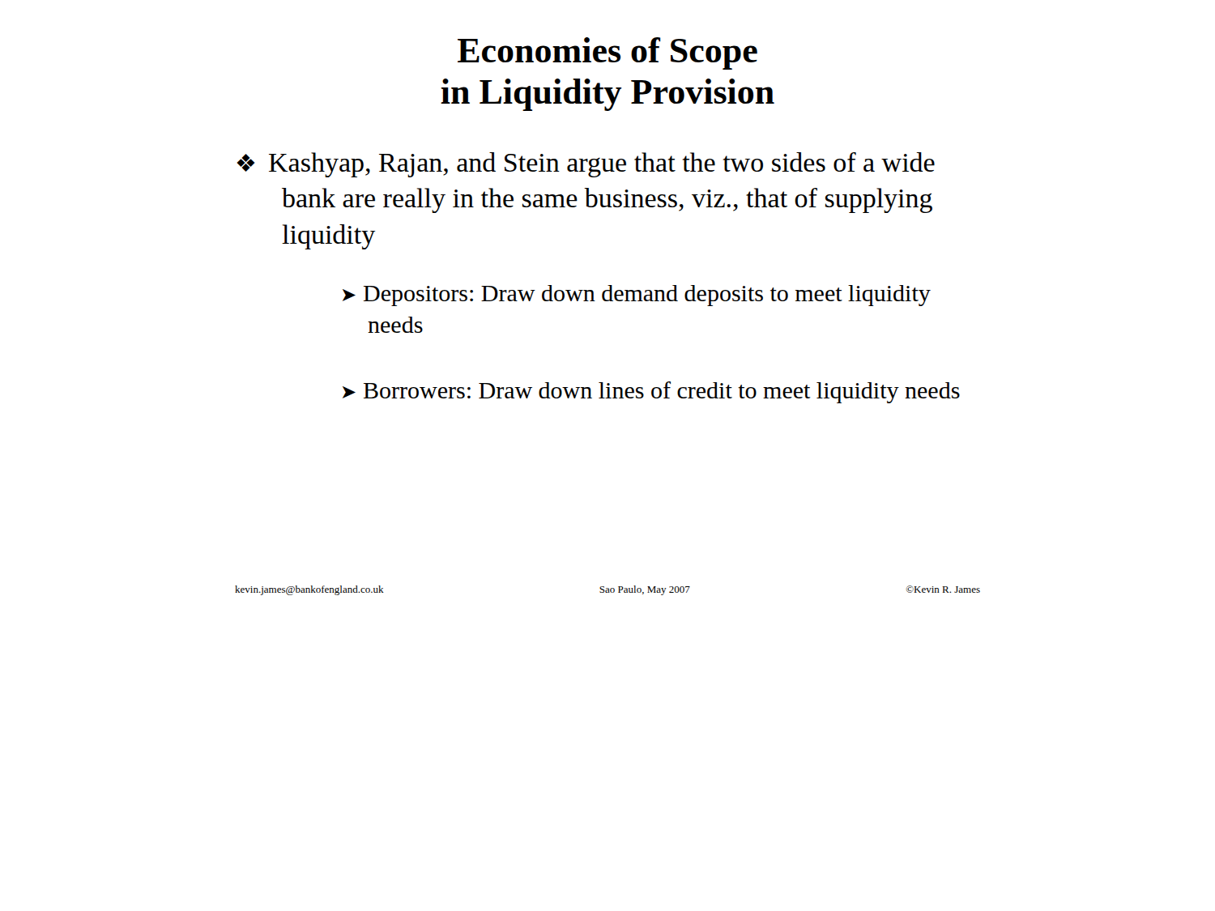Economies of Scope
in Liquidity Provision
❖Kashyap, Rajan, and Stein argue that the two sides of a wide bank are really in the same business, viz., that of supplying liquidity
➤Depositors: Draw down demand deposits to meet liquidity needs
➤Borrowers: Draw down lines of credit to meet liquidity needs
kevin.james@bankofengland.co.uk
Sao Paulo, May 2007
©Kevin R. James